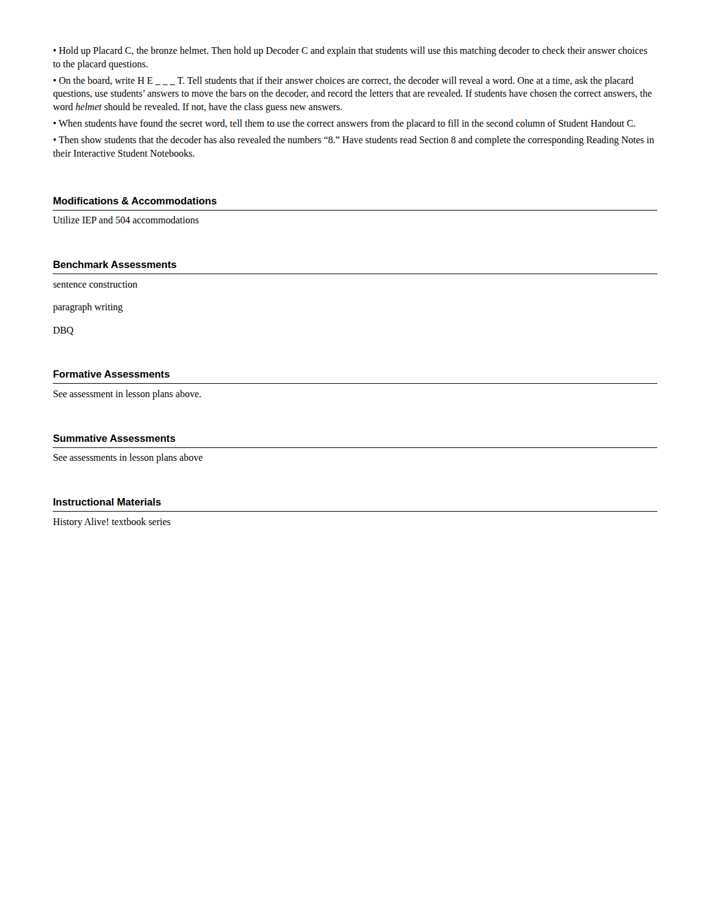• Hold up Placard C, the bronze helmet. Then hold up Decoder C and explain that students will use this matching decoder to check their answer choices to the placard questions.
• On the board, write H E _ _ _ T. Tell students that if their answer choices are correct, the decoder will reveal a word. One at a time, ask the placard questions, use students’ answers to move the bars on the decoder, and record the letters that are revealed. If students have chosen the correct answers, the word helmet should be revealed. If not, have the class guess new answers.
• When students have found the secret word, tell them to use the correct answers from the placard to fill in the second column of Student Handout C.
• Then show students that the decoder has also revealed the numbers “8.” Have students read Section 8 and complete the corresponding Reading Notes in their Interactive Student Notebooks.
Modifications & Accommodations
Utilize IEP and 504 accommodations
Benchmark Assessments
sentence construction
paragraph writing
DBQ
Formative Assessments
See assessment in lesson plans above.
Summative Assessments
See assessments in lesson plans above
Instructional Materials
History Alive! textbook series